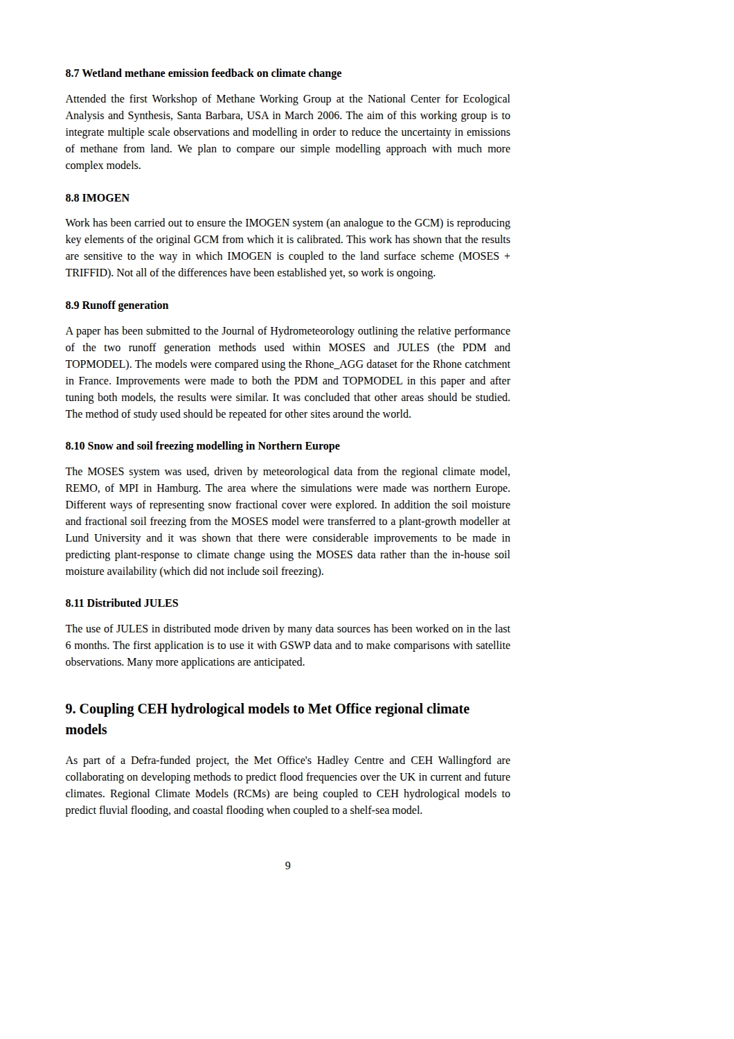8.7 Wetland methane emission feedback on climate change
Attended the first Workshop of Methane Working Group at the National Center for Ecological Analysis and Synthesis, Santa Barbara, USA in March 2006. The aim of this working group is to integrate multiple scale observations and modelling in order to reduce the uncertainty in emissions of methane from land. We plan to compare our simple modelling approach with much more complex models.
8.8 IMOGEN
Work has been carried out to ensure the IMOGEN system (an analogue to the GCM) is reproducing key elements of the original GCM from which it is calibrated. This work has shown that the results are sensitive to the way in which IMOGEN is coupled to the land surface scheme (MOSES + TRIFFID). Not all of the differences have been established yet, so work is ongoing.
8.9 Runoff generation
A paper has been submitted to the Journal of Hydrometeorology outlining the relative performance of the two runoff generation methods used within MOSES and JULES (the PDM and TOPMODEL). The models were compared using the Rhone_AGG dataset for the Rhone catchment in France. Improvements were made to both the PDM and TOPMODEL in this paper and after tuning both models, the results were similar. It was concluded that other areas should be studied. The method of study used should be repeated for other sites around the world.
8.10 Snow and soil freezing modelling in Northern Europe
The MOSES system was used, driven by meteorological data from the regional climate model, REMO, of MPI in Hamburg. The area where the simulations were made was northern Europe. Different ways of representing snow fractional cover were explored. In addition the soil moisture and fractional soil freezing from the MOSES model were transferred to a plant-growth modeller at Lund University and it was shown that there were considerable improvements to be made in predicting plant-response to climate change using the MOSES data rather than the in-house soil moisture availability (which did not include soil freezing).
8.11 Distributed JULES
The use of JULES in distributed mode driven by many data sources has been worked on in the last 6 months. The first application is to use it with GSWP data and to make comparisons with satellite observations. Many more applications are anticipated.
9. Coupling CEH hydrological models to Met Office regional climate models
As part of a Defra-funded project, the Met Office's Hadley Centre and CEH Wallingford are collaborating on developing methods to predict flood frequencies over the UK in current and future climates. Regional Climate Models (RCMs) are being coupled to CEH hydrological models to predict fluvial flooding, and coastal flooding when coupled to a shelf-sea model.
9